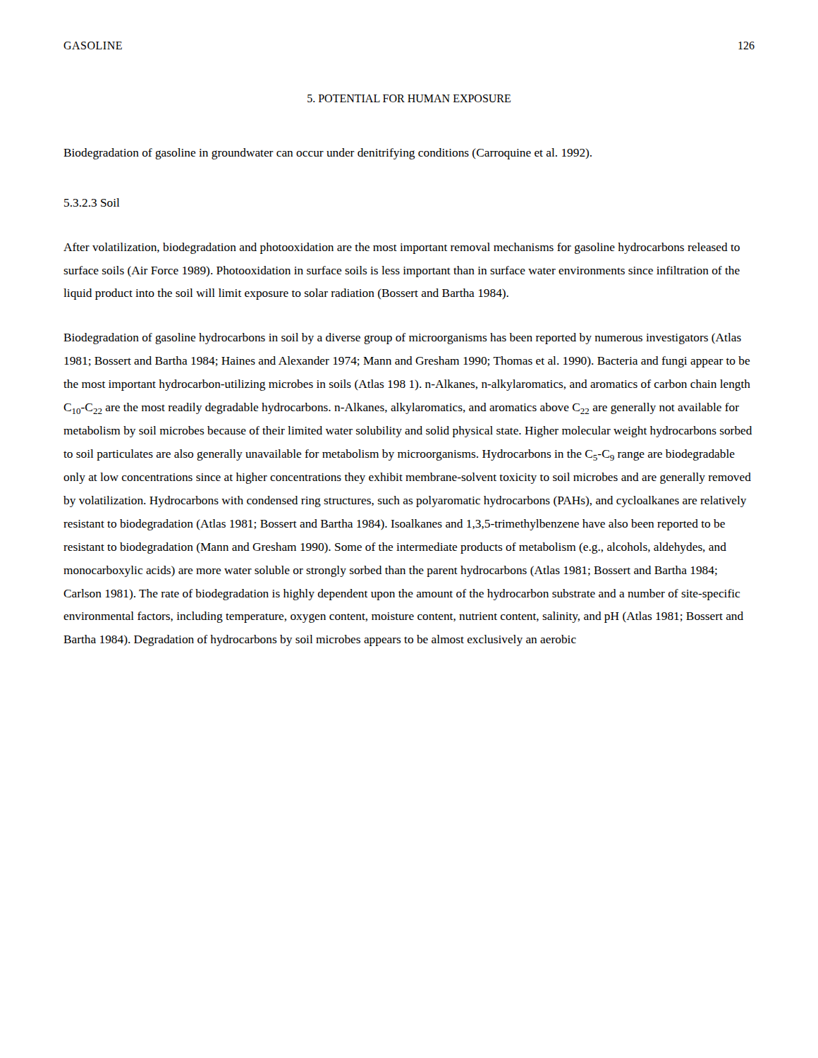GASOLINE 126
5. POTENTIAL FOR HUMAN EXPOSURE
Biodegradation of gasoline in groundwater can occur under denitrifying conditions (Carroquine et al. 1992).
5.3.2.3 Soil
After volatilization, biodegradation and photooxidation are the most important removal mechanisms for gasoline hydrocarbons released to surface soils (Air Force 1989). Photooxidation in surface soils is less important than in surface water environments since infiltration of the liquid product into the soil will limit exposure to solar radiation (Bossert and Bartha 1984).
Biodegradation of gasoline hydrocarbons in soil by a diverse group of microorganisms has been reported by numerous investigators (Atlas 1981; Bossert and Bartha 1984; Haines and Alexander 1974; Mann and Gresham 1990; Thomas et al. 1990). Bacteria and fungi appear to be the most important hydrocarbon-utilizing microbes in soils (Atlas 198 1). n-Alkanes, n-alkylaromatics, and aromatics of carbon chain length C10-C22 are the most readily degradable hydrocarbons. n-Alkanes, alkylaromatics, and aromatics above C22 are generally not available for metabolism by soil microbes because of their limited water solubility and solid physical state. Higher molecular weight hydrocarbons sorbed to soil particulates are also generally unavailable for metabolism by microorganisms. Hydrocarbons in the C5-C9 range are biodegradable only at low concentrations since at higher concentrations they exhibit membrane-solvent toxicity to soil microbes and are generally removed by volatilization. Hydrocarbons with condensed ring structures, such as polyaromatic hydrocarbons (PAHs), and cycloalkanes are relatively resistant to biodegradation (Atlas 1981; Bossert and Bartha 1984). Isoalkanes and 1,3,5-trimethylbenzene have also been reported to be resistant to biodegradation (Mann and Gresham 1990). Some of the intermediate products of metabolism (e.g., alcohols, aldehydes, and monocarboxylic acids) are more water soluble or strongly sorbed than the parent hydrocarbons (Atlas 1981; Bossert and Bartha 1984; Carlson 1981). The rate of biodegradation is highly dependent upon the amount of the hydrocarbon substrate and a number of site-specific environmental factors, including temperature, oxygen content, moisture content, nutrient content, salinity, and pH (Atlas 1981; Bossert and Bartha 1984). Degradation of hydrocarbons by soil microbes appears to be almost exclusively an aerobic